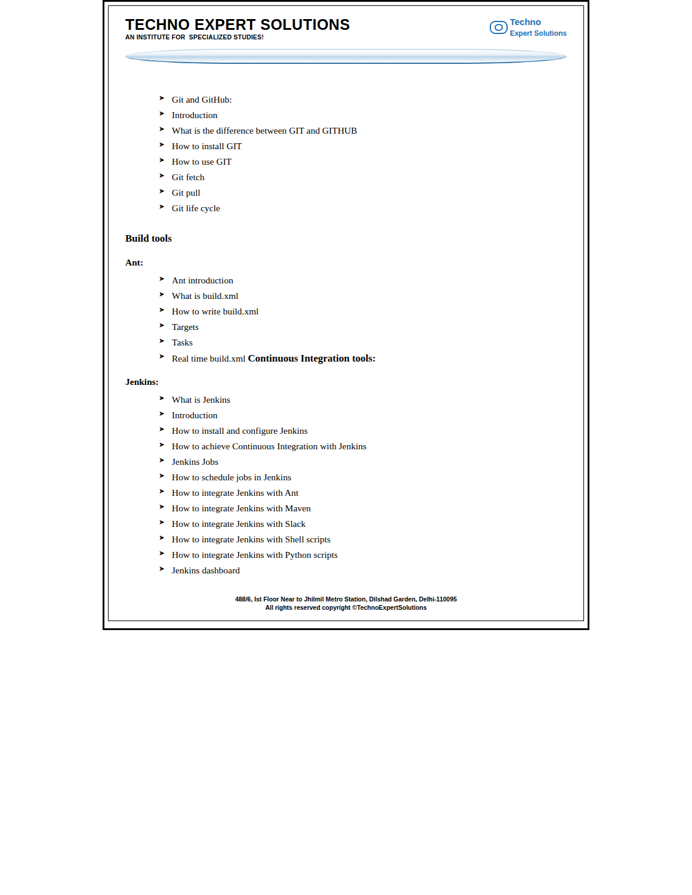Techno Expert Solutions
An Institute for Specialized Studies!
Techno
Expert Solutions
Git and GitHub:
Introduction
What is the difference between GIT and GITHUB
How to install GIT
How to use GIT
Git fetch
Git pull
Git life cycle
Build tools
Ant:
Ant introduction
What is build.xml
How to write build.xml
Targets
Tasks
Real time build.xml Continuous Integration tools:
Jenkins:
What is Jenkins
Introduction
How to install and configure Jenkins
How to achieve Continuous Integration with Jenkins
Jenkins Jobs
How to schedule jobs in Jenkins
How to integrate Jenkins with Ant
How to integrate Jenkins with Maven
How to integrate Jenkins with Slack
How to integrate Jenkins with Shell scripts
How to integrate Jenkins with Python scripts
Jenkins dashboard
488/6, Ist Floor Near to Jhilmil Metro Station, Dilshad Garden, Delhi-110095
All rights reserved copyright ©TechnoExpertSolutions